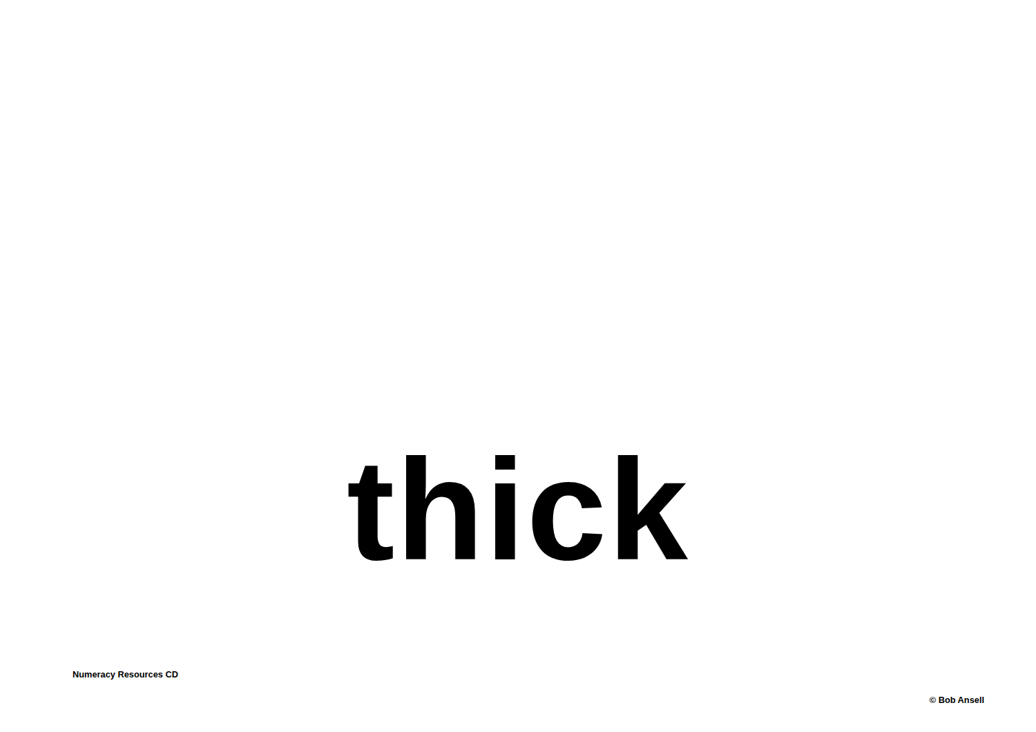thick
Numeracy Resources CD
© Bob Ansell